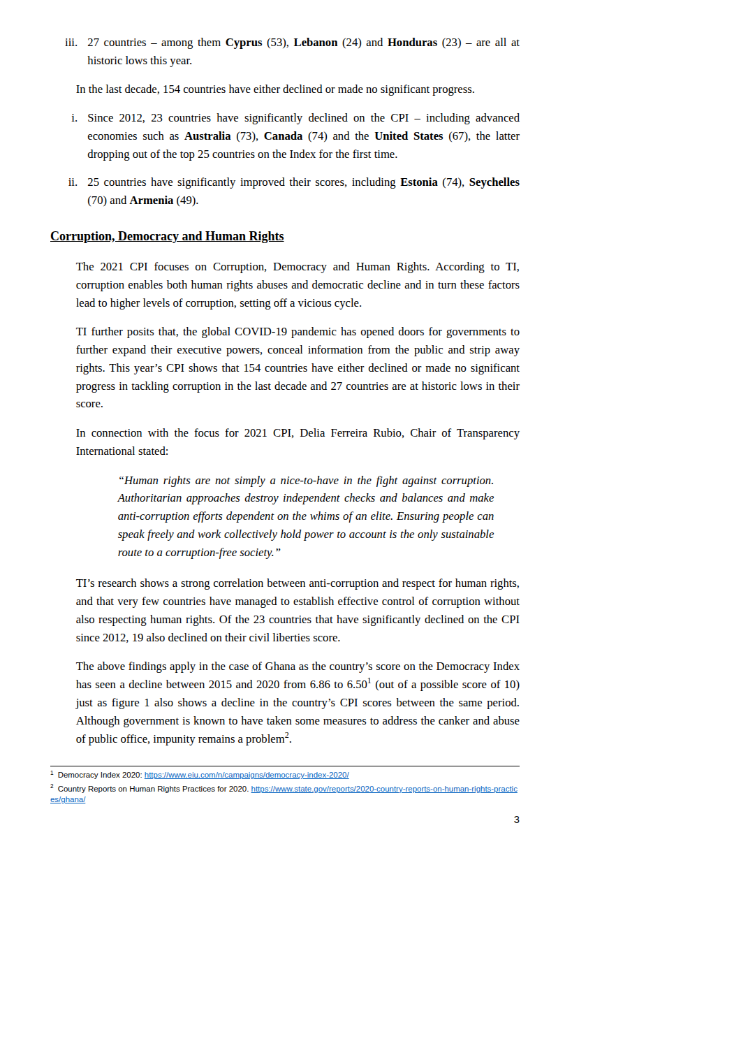27 countries – among them Cyprus (53), Lebanon (24) and Honduras (23) – are all at historic lows this year.
In the last decade, 154 countries have either declined or made no significant progress.
Since 2012, 23 countries have significantly declined on the CPI – including advanced economies such as Australia (73), Canada (74) and the United States (67), the latter dropping out of the top 25 countries on the Index for the first time.
25 countries have significantly improved their scores, including Estonia (74), Seychelles (70) and Armenia (49).
Corruption, Democracy and Human Rights
The 2021 CPI focuses on Corruption, Democracy and Human Rights. According to TI, corruption enables both human rights abuses and democratic decline and in turn these factors lead to higher levels of corruption, setting off a vicious cycle.
TI further posits that, the global COVID-19 pandemic has opened doors for governments to further expand their executive powers, conceal information from the public and strip away rights. This year’s CPI shows that 154 countries have either declined or made no significant progress in tackling corruption in the last decade and 27 countries are at historic lows in their score.
In connection with the focus for 2021 CPI, Delia Ferreira Rubio, Chair of Transparency International stated:
“Human rights are not simply a nice-to-have in the fight against corruption. Authoritarian approaches destroy independent checks and balances and make anti-corruption efforts dependent on the whims of an elite. Ensuring people can speak freely and work collectively hold power to account is the only sustainable route to a corruption-free society.”
TI’s research shows a strong correlation between anti-corruption and respect for human rights, and that very few countries have managed to establish effective control of corruption without also respecting human rights. Of the 23 countries that have significantly declined on the CPI since 2012, 19 also declined on their civil liberties score.
The above findings apply in the case of Ghana as the country’s score on the Democracy Index has seen a decline between 2015 and 2020 from 6.86 to 6.501 (out of a possible score of 10) just as figure 1 also shows a decline in the country’s CPI scores between the same period. Although government is known to have taken some measures to address the canker and abuse of public office, impunity remains a problem2.
1 Democracy Index 2020: https://www.eiu.com/n/campaigns/democracy-index-2020/
2 Country Reports on Human Rights Practices for 2020. https://www.state.gov/reports/2020-country-reports-on-human-rights-practices/ghana/
3